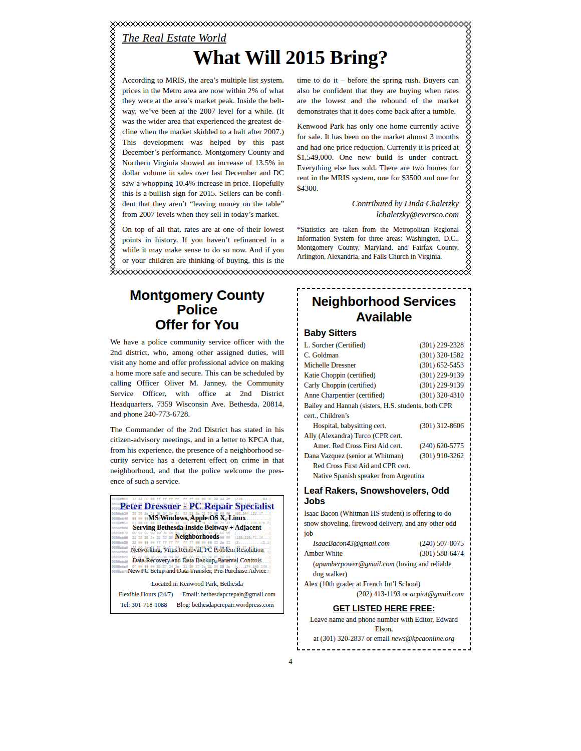The Real Estate World
What Will 2015 Bring?
According to MRIS, the area’s multiple list system, prices in the Metro area are now within 2% of what they were at the area’s market peak. Inside the beltway, we’ve been at the 2007 level for a while. (It was the wider area that experienced the greatest decline when the market skidded to a halt after 2007.) This development was helped by this past December’s performance. Montgomery County and Northern Virginia showed an increase of 13.5% in dollar volume in sales over last December and DC saw a whopping 10.4% increase in price. Hopefully this is a bullish sign for 2015. Sellers can be confident that they aren’t “leaving money on the table” from 2007 levels when they sell in today’s market.
On top of all that, rates are at one of their lowest points in history. If you haven’t refinanced in a while it may make sense to do so now. And if you or your children are thinking of buying, this is the time to do it – before the spring rush. Buyers can also be confident that they are buying when rates are the lowest and the rebound of the market demonstrates that it does come back after a tumble.
Kenwood Park has only one home currently active for sale. It has been on the market almost 3 months and had one price reduction. Currently it is priced at $1,549,000. One new build is under contract. Everything else has sold. There are two homes for rent in the MRIS system, one for $3500 and one for $4300.
Contributed by Linda Chaletzky
lchaletzky@eversco.com
*Statistics are taken from the Metropolitan Regional Information System for three areas: Washington, D.C., Montgomery County, Maryland, and Fairfax County, Arlington, Alexandria, and Falls Church in Virginia.
Montgomery County Police
Offer for You
We have a police community service officer with the 2nd district, who, among other assigned duties, will visit any home and offer professional advice on making a home more safe and secure. This can be scheduled by calling Officer Oliver M. Janney, the Community Service Officer, with office at 2nd District Headquarters, 7359 Wisconsin Ave. Bethesda, 20814, and phone 240-773-6728.
The Commander of the 2nd District has stated in his citizen-advisory meetings, and in a letter to KPCA that, from his experience, the presence of a neighborhood security service has a deterrent effect on crime in that neighborhood, and that the police welcome the presence of such a service.
0608eb00 32 32 38 00 ff ff ff ff ff ff 00 00 00 39 34 2e |228..........94.| 0608eb10 31 30 39 2e 31 34 38 2e 32 32 38 00 00 00 00 00 |109.148.228.....| 0608eb20 36 00 00 00 00 00 00 00 00 00 00 00 00 00 00 00 |6...............| 0608eb30 39 35 2e 31 30 34 2e 31 32 32 2e 31 37 00 00 00 |95.104.122.17...| 0608eb40 00 00 00 00 00 00 00 00 00 00 00 00 00 00 00 00 |................| 0608eb50 01 00 00 00 37 37 2e 32 33 36 2e 31 37 36 2e 37 |....77.236.176.7| 0608eb60 00 00 00 00 00 00 00 00 00 00 00 00 00 00 00 00 |................| 0608eb70 00 00 00 00 00 00 00 00 00 00 00 00 00 00 00 00 |................| 0608eb80 31 36 35 2e 32 32 35 2e 37 31 2e 31 34 00 00 00 |165.225.71.14...| 0608eb90 32 00 00 00 ff ff ff ff ff ff 00 00 00 33 2e 31 |2............3.1| 0608eba0 32 36 2e 38 37 2e 31 34 38 00 00 00 00 00 00 00 |26.87.148.......| 0608ebb0 00 00 00 00 31 37 38 2e 32 30 35 2e 35 30 2e 31 |....178.205.50.1| 0608ebc0 00 00 00 00 00 00 00 00 00 00 00 00 00 00 00 00 |................| 0608ebd0 00 00 00 00 00 00 00 00 00 00 00 00 00 00 00 00 |................| 0608ebe0 6f 00 00 00 31 37 34 2e 31 30 39 2e 31 34 38 2e |o...174.109.148.| 0608ebf0 32 33 38 00 ff ff ff ff 0c 00 00 00 37 37 2e 32 |238.........77.2|
Peter Dressner - PC Repair Specialist
MS Windows, Apple OS X, Linux
Serving Bethesda Inside Beltway + Adjacent Neighborhoods
Networking, Virus Removal, PC Problem Resolution
Data Recovery and Data Backup, Parental Controls
New PC Setup and Data Transfer, Pre-Purchase Advice
Located in Kenwood Park, Bethesda
Flexible Hours (24/7) Email: bethesdapcrepair@gmail.com
Tel: 301-718-1088 Blog: bethesdapcrepair.wordpress.com
Neighborhood Services Available
Baby Sitters
L. Sorcher (Certified)(301) 229-2328
C. Goldman(301) 320-1582
Michelle Dressner(301) 652-5453
Katie Choppin (certified)(301) 229-9139
Carly Choppin (certified)(301) 229-9139
Anne Charpentier (certified)(301) 320-4310
Bailey and Hannah (sisters, H.S. students, both CPR cert., Children’s
Hospital, babysitting cert.(301) 312-8606
Ally (Alexandra) Turco (CPR cert.
Amer. Red Cross First Aid cert.(240) 620-5775
Dana Vazquez (senior at Whitman)(301) 910-3262
Red Cross First Aid and CPR cert.
Native Spanish speaker from Argentina
Leaf Rakers, Snowshovelers, Odd Jobs
Isaac Bacon (Whitman HS student) is offering to do
snow shoveling, firewood delivery, and any other odd job
IsaacBacon43@gmail.com(240) 507-8075
Amber White(301) 588-6474
(apamberpower@gmail.com (loving and reliable dog walker)
Alex (10th grader at French Int’l School)
(202) 413-1193 or acpiot@gmail.com
GET LISTED HERE FREE:
Leave name and phone number with Editor, Edward Elson,
at (301) 320-2837 or email news@kpcaonline.org
4